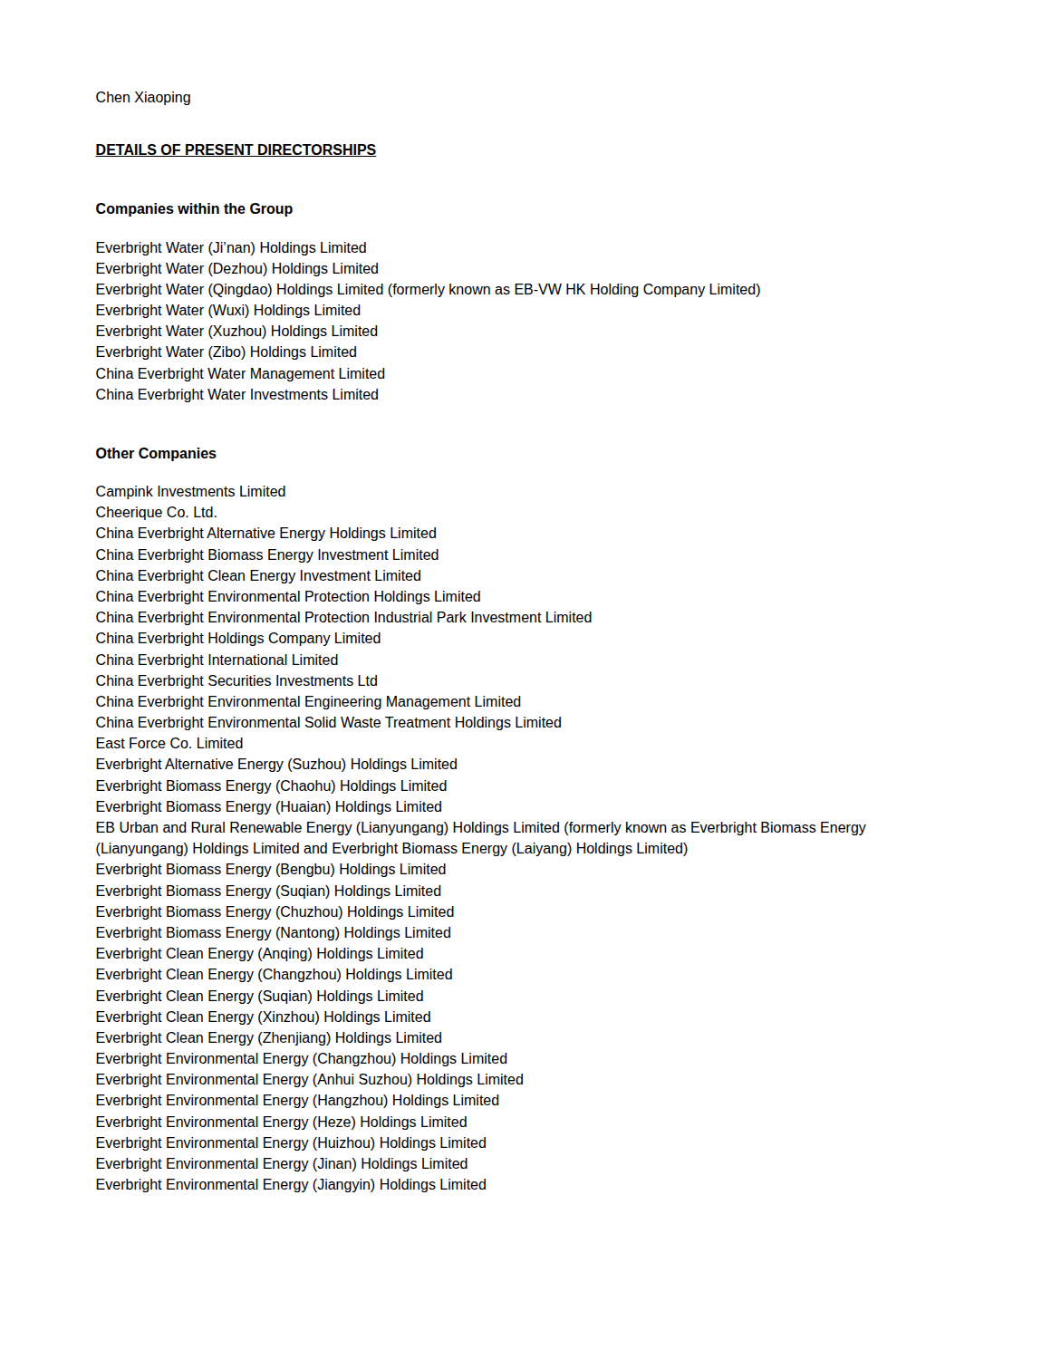Chen Xiaoping
DETAILS OF PRESENT DIRECTORSHIPS
Companies within the Group
Everbright Water (Ji’nan) Holdings Limited
Everbright Water (Dezhou) Holdings Limited
Everbright Water (Qingdao) Holdings Limited (formerly known as EB-VW HK Holding Company Limited)
Everbright Water (Wuxi) Holdings Limited
Everbright Water (Xuzhou) Holdings Limited
Everbright Water (Zibo) Holdings Limited
China Everbright Water Management Limited
China Everbright Water Investments Limited
Other Companies
Campink Investments Limited
Cheerique Co. Ltd.
China Everbright Alternative Energy Holdings Limited
China Everbright Biomass Energy Investment Limited
China Everbright Clean Energy Investment Limited
China Everbright Environmental Protection Holdings Limited
China Everbright Environmental Protection Industrial Park Investment Limited
China Everbright Holdings Company Limited
China Everbright International Limited
China Everbright Securities Investments Ltd
China Everbright Environmental Engineering Management Limited
China Everbright Environmental Solid Waste Treatment Holdings Limited
East Force Co. Limited
Everbright Alternative Energy (Suzhou) Holdings Limited
Everbright Biomass Energy (Chaohu) Holdings Limited
Everbright Biomass Energy (Huaian) Holdings Limited
EB Urban and Rural Renewable Energy (Lianyungang) Holdings Limited (formerly known as Everbright Biomass Energy (Lianyungang) Holdings Limited and Everbright Biomass Energy (Laiyang) Holdings Limited)
Everbright Biomass Energy (Bengbu) Holdings Limited
Everbright Biomass Energy (Suqian) Holdings Limited
Everbright Biomass Energy (Chuzhou) Holdings Limited
Everbright Biomass Energy (Nantong) Holdings Limited
Everbright Clean Energy (Anqing) Holdings Limited
Everbright Clean Energy (Changzhou) Holdings Limited
Everbright Clean Energy (Suqian) Holdings Limited
Everbright Clean Energy (Xinzhou) Holdings Limited
Everbright Clean Energy (Zhenjiang) Holdings Limited
Everbright Environmental Energy (Changzhou) Holdings Limited
Everbright Environmental Energy (Anhui Suzhou) Holdings Limited
Everbright Environmental Energy (Hangzhou) Holdings Limited
Everbright Environmental Energy (Heze) Holdings Limited
Everbright Environmental Energy (Huizhou) Holdings Limited
Everbright Environmental Energy (Jinan) Holdings Limited
Everbright Environmental Energy (Jiangyin) Holdings Limited